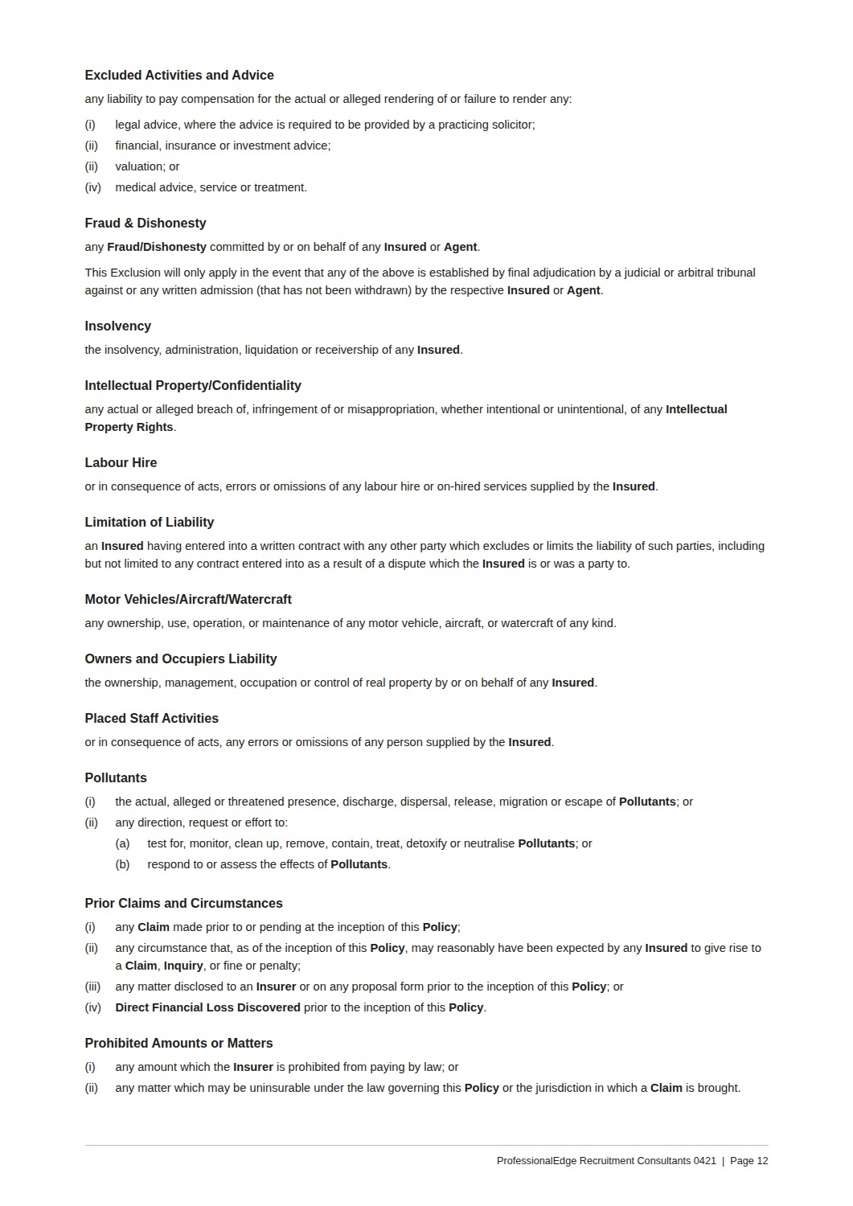Excluded Activities and Advice
any liability to pay compensation for the actual or alleged rendering of or failure to render any:
(i) legal advice, where the advice is required to be provided by a practicing solicitor;
(ii) financial, insurance or investment advice;
(ii) valuation; or
(iv) medical advice, service or treatment.
Fraud & Dishonesty
any Fraud/Dishonesty committed by or on behalf of any Insured or Agent.
This Exclusion will only apply in the event that any of the above is established by final adjudication by a judicial or arbitral tribunal against or any written admission (that has not been withdrawn) by the respective Insured or Agent.
Insolvency
the insolvency, administration, liquidation or receivership of any Insured.
Intellectual Property/Confidentiality
any actual or alleged breach of, infringement of or misappropriation, whether intentional or unintentional, of any Intellectual Property Rights.
Labour Hire
or in consequence of acts, errors or omissions of any labour hire or on-hired services supplied by the Insured.
Limitation of Liability
an Insured having entered into a written contract with any other party which excludes or limits the liability of such parties, including but not limited to any contract entered into as a result of a dispute which the Insured is or was a party to.
Motor Vehicles/Aircraft/Watercraft
any ownership, use, operation, or maintenance of any motor vehicle, aircraft, or watercraft of any kind.
Owners and Occupiers Liability
the ownership, management, occupation or control of real property by or on behalf of any Insured.
Placed Staff Activities
or in consequence of acts, any errors or omissions of any person supplied by the Insured.
Pollutants
(i) the actual, alleged or threatened presence, discharge, dispersal, release, migration or escape of Pollutants; or
(ii) any direction, request or effort to:
(a) test for, monitor, clean up, remove, contain, treat, detoxify or neutralise Pollutants; or
(b) respond to or assess the effects of Pollutants.
Prior Claims and Circumstances
(i) any Claim made prior to or pending at the inception of this Policy;
(ii) any circumstance that, as of the inception of this Policy, may reasonably have been expected by any Insured to give rise to a Claim, Inquiry, or fine or penalty;
(iii) any matter disclosed to an Insurer or on any proposal form prior to the inception of this Policy; or
(iv) Direct Financial Loss Discovered prior to the inception of this Policy.
Prohibited Amounts or Matters
(i) any amount which the Insurer is prohibited from paying by law; or
(ii) any matter which may be uninsurable under the law governing this Policy or the jurisdiction in which a Claim is brought.
ProfessionalEdge Recruitment Consultants 0421 | Page 12